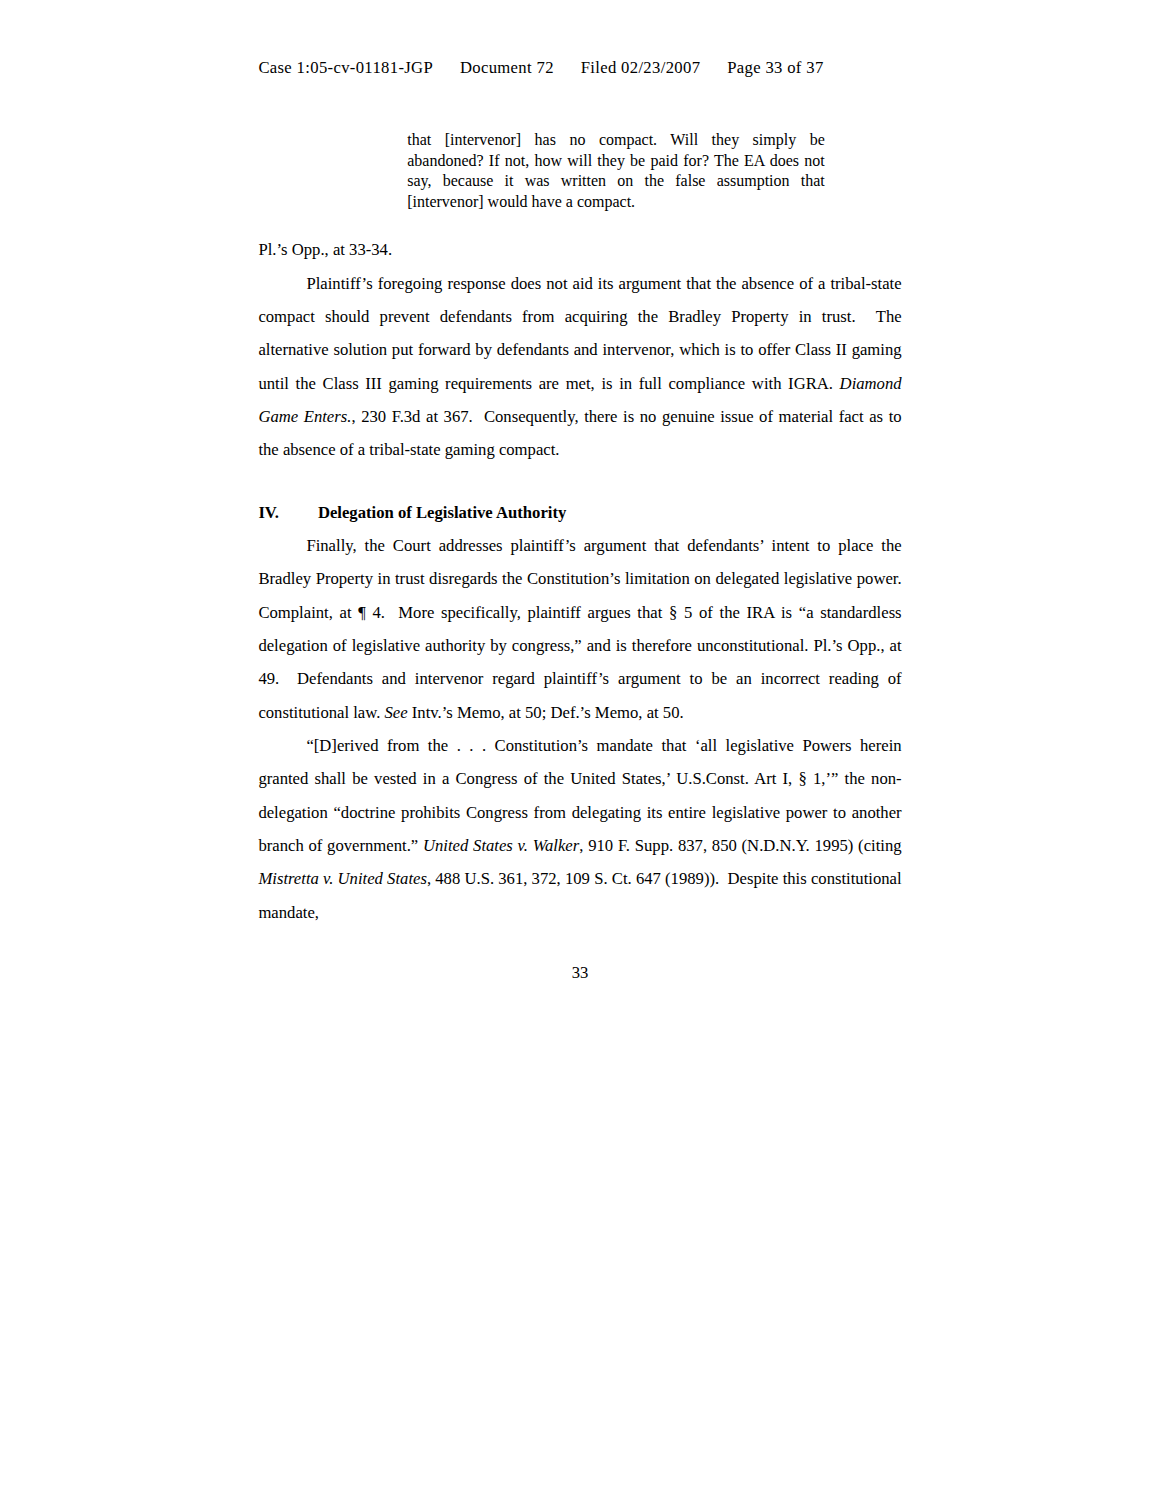Case 1:05-cv-01181-JGP Document 72 Filed 02/23/2007 Page 33 of 37
that [intervenor] has no compact. Will they simply be abandoned? If not, how will they be paid for? The EA does not say, because it was written on the false assumption that [intervenor] would have a compact.
Pl.’s Opp., at 33-34.
Plaintiff’s foregoing response does not aid its argument that the absence of a tribal-state compact should prevent defendants from acquiring the Bradley Property in trust. The alternative solution put forward by defendants and intervenor, which is to offer Class II gaming until the Class III gaming requirements are met, is in full compliance with IGRA. Diamond Game Enters., 230 F.3d at 367. Consequently, there is no genuine issue of material fact as to the absence of a tribal-state gaming compact.
IV. Delegation of Legislative Authority
Finally, the Court addresses plaintiff’s argument that defendants’ intent to place the Bradley Property in trust disregards the Constitution’s limitation on delegated legislative power. Complaint, at ¶ 4. More specifically, plaintiff argues that § 5 of the IRA is “a standardless delegation of legislative authority by congress,” and is therefore unconstitutional. Pl.’s Opp., at 49. Defendants and intervenor regard plaintiff’s argument to be an incorrect reading of constitutional law. See Intv.’s Memo, at 50; Def.’s Memo, at 50.
“[D]erived from the . . . Constitution’s mandate that ‘all legislative Powers herein granted shall be vested in a Congress of the United States,’ U.S.Const. Art I, § 1,’” the non-delegation “doctrine prohibits Congress from delegating its entire legislative power to another branch of government.” United States v. Walker, 910 F. Supp. 837, 850 (N.D.N.Y. 1995) (citing Mistretta v. United States, 488 U.S. 361, 372, 109 S. Ct. 647 (1989)). Despite this constitutional mandate,
33